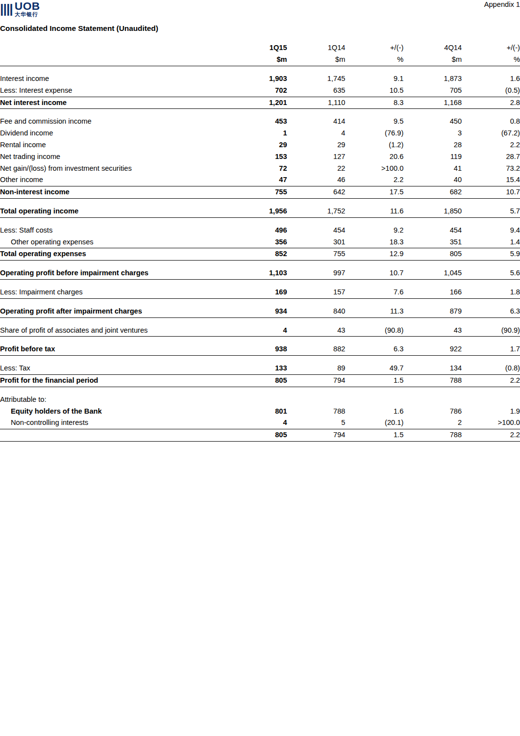||||UOB 大华银行
Appendix 1
Consolidated Income Statement (Unaudited)
| | 1Q15 | 1Q14 | +/(-) | 4Q14 | +/(-) |
| --- | --- | --- | --- | --- | --- |
| | $m | $m | % | $m | % |
| Interest income | 1,903 | 1,745 | 9.1 | 1,873 | 1.6 |
| Less: Interest expense | 702 | 635 | 10.5 | 705 | (0.5) |
| Net interest income | 1,201 | 1,110 | 8.3 | 1,168 | 2.8 |
| Fee and commission income | 453 | 414 | 9.5 | 450 | 0.8 |
| Dividend income | 1 | 4 | (76.9) | 3 | (67.2) |
| Rental income | 29 | 29 | (1.2) | 28 | 2.2 |
| Net trading income | 153 | 127 | 20.6 | 119 | 28.7 |
| Net gain/(loss) from investment securities | 72 | 22 | >100.0 | 41 | 73.2 |
| Other income | 47 | 46 | 2.2 | 40 | 15.4 |
| Non-interest income | 755 | 642 | 17.5 | 682 | 10.7 |
| Total operating income | 1,956 | 1,752 | 11.6 | 1,850 | 5.7 |
| Less: Staff costs | 496 | 454 | 9.2 | 454 | 9.4 |
| Other operating expenses | 356 | 301 | 18.3 | 351 | 1.4 |
| Total operating expenses | 852 | 755 | 12.9 | 805 | 5.9 |
| Operating profit before impairment charges | 1,103 | 997 | 10.7 | 1,045 | 5.6 |
| Less: Impairment charges | 169 | 157 | 7.6 | 166 | 1.8 |
| Operating profit after impairment charges | 934 | 840 | 11.3 | 879 | 6.3 |
| Share of profit of associates and joint ventures | 4 | 43 | (90.8) | 43 | (90.9) |
| Profit before tax | 938 | 882 | 6.3 | 922 | 1.7 |
| Less: Tax | 133 | 89 | 49.7 | 134 | (0.8) |
| Profit for the financial period | 805 | 794 | 1.5 | 788 | 2.2 |
| Attributable to: | | | | | |
| Equity holders of the Bank | 801 | 788 | 1.6 | 786 | 1.9 |
| Non-controlling interests | 4 | 5 | (20.1) | 2 | >100.0 |
| | 805 | 794 | 1.5 | 788 | 2.2 |